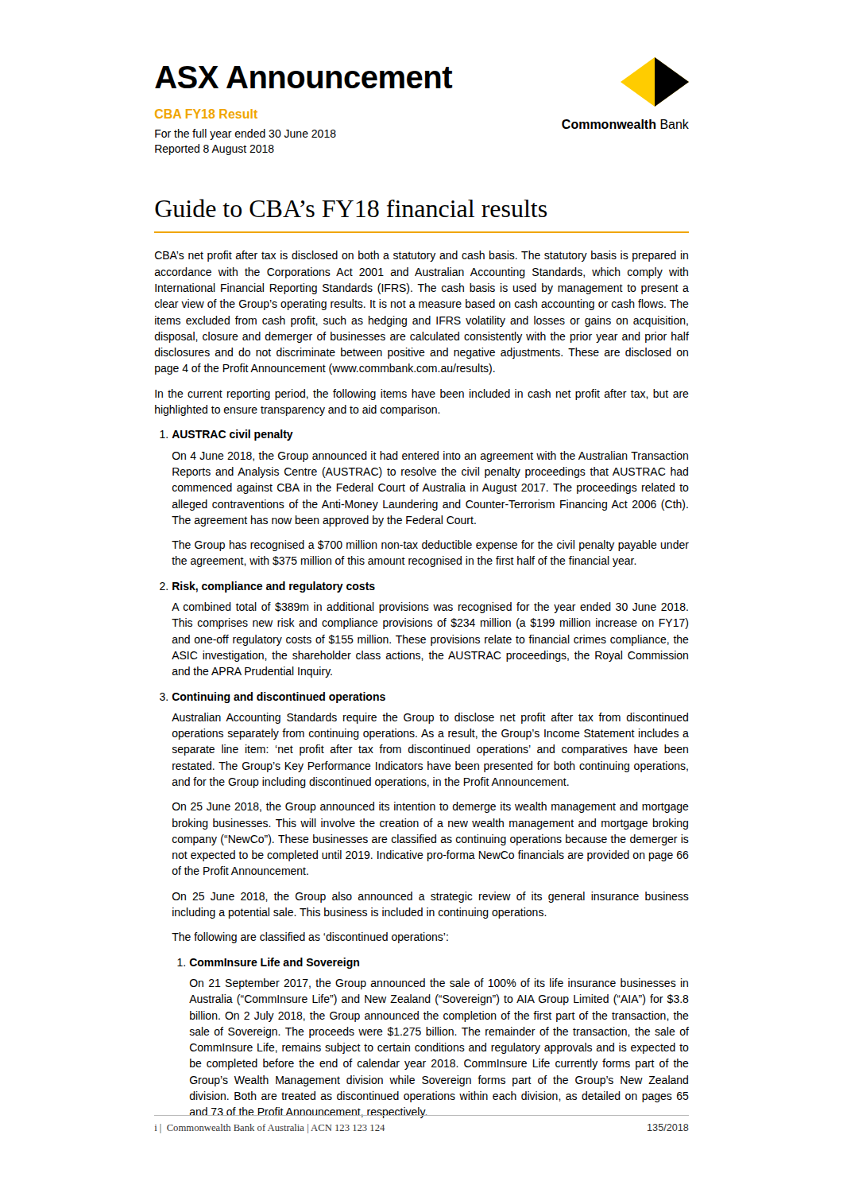ASX Announcement
CBA FY18 Result
For the full year ended 30 June 2018
Reported 8 August 2018
Commonwealth Bank
Guide to CBA’s FY18 financial results
CBA’s net profit after tax is disclosed on both a statutory and cash basis. The statutory basis is prepared in accordance with the Corporations Act 2001 and Australian Accounting Standards, which comply with International Financial Reporting Standards (IFRS). The cash basis is used by management to present a clear view of the Group’s operating results. It is not a measure based on cash accounting or cash flows. The items excluded from cash profit, such as hedging and IFRS volatility and losses or gains on acquisition, disposal, closure and demerger of businesses are calculated consistently with the prior year and prior half disclosures and do not discriminate between positive and negative adjustments. These are disclosed on page 4 of the Profit Announcement (www.commbank.com.au/results).
In the current reporting period, the following items have been included in cash net profit after tax, but are highlighted to ensure transparency and to aid comparison.
AUSTRAC civil penalty
On 4 June 2018, the Group announced it had entered into an agreement with the Australian Transaction Reports and Analysis Centre (AUSTRAC) to resolve the civil penalty proceedings that AUSTRAC had commenced against CBA in the Federal Court of Australia in August 2017. The proceedings related to alleged contraventions of the Anti-Money Laundering and Counter-Terrorism Financing Act 2006 (Cth). The agreement has now been approved by the Federal Court.
The Group has recognised a $700 million non-tax deductible expense for the civil penalty payable under the agreement, with $375 million of this amount recognised in the first half of the financial year.
Risk, compliance and regulatory costs
A combined total of $389m in additional provisions was recognised for the year ended 30 June 2018. This comprises new risk and compliance provisions of $234 million (a $199 million increase on FY17) and one-off regulatory costs of $155 million. These provisions relate to financial crimes compliance, the ASIC investigation, the shareholder class actions, the AUSTRAC proceedings, the Royal Commission and the APRA Prudential Inquiry.
Continuing and discontinued operations
Australian Accounting Standards require the Group to disclose net profit after tax from discontinued operations separately from continuing operations. As a result, the Group’s Income Statement includes a separate line item: ‘net profit after tax from discontinued operations’ and comparatives have been restated. The Group’s Key Performance Indicators have been presented for both continuing operations, and for the Group including discontinued operations, in the Profit Announcement.
On 25 June 2018, the Group announced its intention to demerge its wealth management and mortgage broking businesses. This will involve the creation of a new wealth management and mortgage broking company (“NewCo”). These businesses are classified as continuing operations because the demerger is not expected to be completed until 2019. Indicative pro-forma NewCo financials are provided on page 66 of the Profit Announcement.
On 25 June 2018, the Group also announced a strategic review of its general insurance business including a potential sale. This business is included in continuing operations.
The following are classified as ‘discontinued operations’:
CommInsure Life and Sovereign
On 21 September 2017, the Group announced the sale of 100% of its life insurance businesses in Australia (“CommInsure Life”) and New Zealand (“Sovereign”) to AIA Group Limited (“AIA”) for $3.8 billion. On 2 July 2018, the Group announced the completion of the first part of the transaction, the sale of Sovereign. The proceeds were $1.275 billion. The remainder of the transaction, the sale of CommInsure Life, remains subject to certain conditions and regulatory approvals and is expected to be completed before the end of calendar year 2018. CommInsure Life currently forms part of the Group’s Wealth Management division while Sovereign forms part of the Group’s New Zealand division. Both are treated as discontinued operations within each division, as detailed on pages 65 and 73 of the Profit Announcement, respectively.
i | Commonwealth Bank of Australia | ACN 123 123 124
135/2018